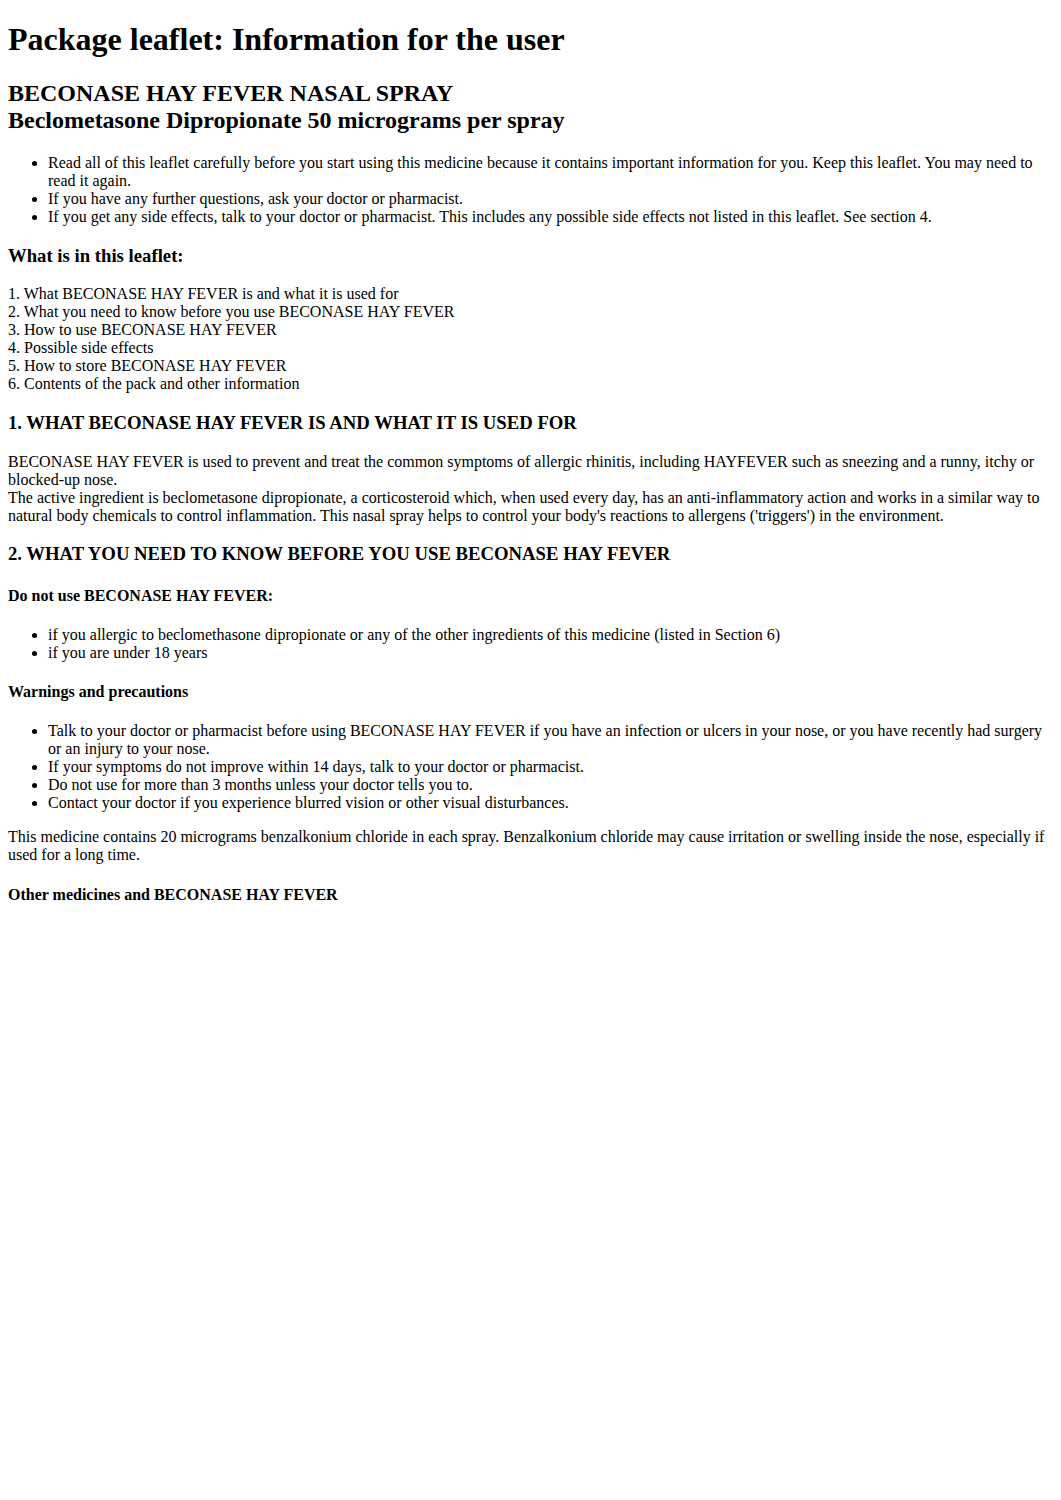Package leaflet: Information for the user
BECONASE HAY FEVER NASAL SPRAY
Beclometasone Dipropionate 50 micrograms per spray
Read all of this leaflet carefully before you start using this medicine because it contains important information for you. Keep this leaflet. You may need to read it again.
If you have any further questions, ask your doctor or pharmacist.
If you get any side effects, talk to your doctor or pharmacist. This includes any possible side effects not listed in this leaflet. See section 4.
What is in this leaflet:
1. What BECONASE HAY FEVER is and what it is used for
2. What you need to know before you use BECONASE HAY FEVER
3. How to use BECONASE HAY FEVER
4. Possible side effects
5. How to store BECONASE HAY FEVER
6. Contents of the pack and other information
1. WHAT BECONASE HAY FEVER IS AND WHAT IT IS USED FOR
BECONASE HAY FEVER is used to prevent and treat the common symptoms of allergic rhinitis, including HAYFEVER such as sneezing and a runny, itchy or blocked-up nose.
The active ingredient is beclometasone dipropionate, a corticosteroid which, when used every day, has an anti-inflammatory action and works in a similar way to natural body chemicals to control inflammation. This nasal spray helps to control your body's reactions to allergens ('triggers') in the environment.
2. WHAT YOU NEED TO KNOW BEFORE YOU USE BECONASE HAY FEVER
Do not use BECONASE HAY FEVER:
if you allergic to beclomethasone dipropionate or any of the other ingredients of this medicine (listed in Section 6)
if you are under 18 years
Warnings and precautions
Talk to your doctor or pharmacist before using BECONASE HAY FEVER if you have an infection or ulcers in your nose, or you have recently had surgery or an injury to your nose.
If your symptoms do not improve within 14 days, talk to your doctor or pharmacist.
Do not use for more than 3 months unless your doctor tells you to.
Contact your doctor if you experience blurred vision or other visual disturbances.
This medicine contains 20 micrograms benzalkonium chloride in each spray. Benzalkonium chloride may cause irritation or swelling inside the nose, especially if used for a long time.
Other medicines and BECONASE HAY FEVER